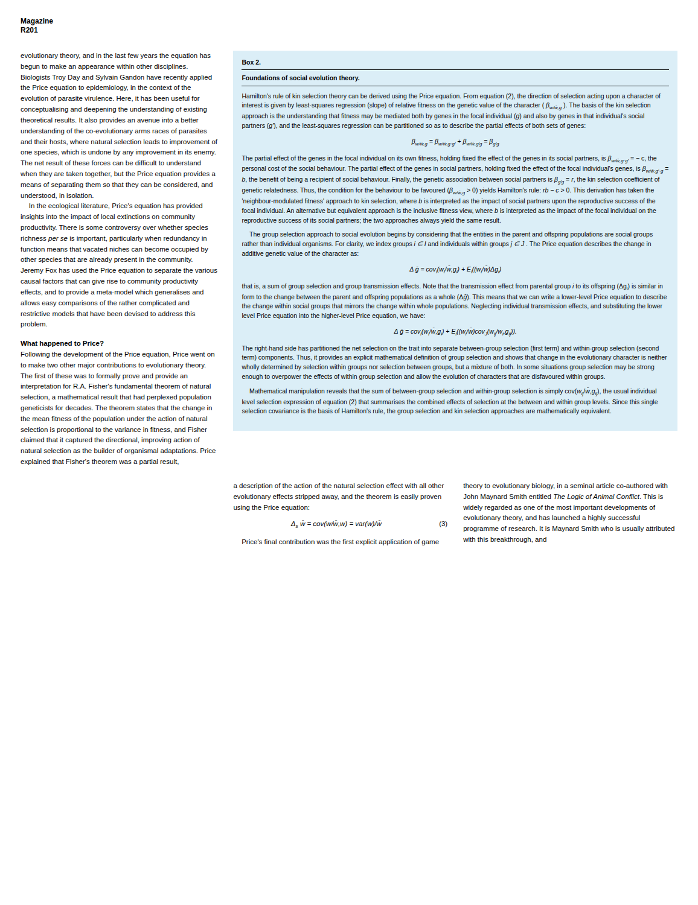Magazine
R201
evolutionary theory, and in the last few years the equation has begun to make an appearance within other disciplines. Biologists Troy Day and Sylvain Gandon have recently applied the Price equation to epidemiology, in the context of the evolution of parasite virulence. Here, it has been useful for conceptualising and deepening the understanding of existing theoretical results. It also provides an avenue into a better understanding of the co-evolutionary arms races of parasites and their hosts, where natural selection leads to improvement of one species, which is undone by any improvement in its enemy. The net result of these forces can be difficult to understand when they are taken together, but the Price equation provides a means of separating them so that they can be considered, and understood, in isolation.
In the ecological literature, Price's equation has provided insights into the impact of local extinctions on community productivity. There is some controversy over whether species richness per se is important, particularly when redundancy in function means that vacated niches can become occupied by other species that are already present in the community. Jeremy Fox has used the Price equation to separate the various causal factors that can give rise to community productivity effects, and to provide a meta-model which generalises and allows easy comparisons of the rather complicated and restrictive models that have been devised to address this problem.
What happened to Price?
Following the development of the Price equation, Price went on to make two other major contributions to evolutionary theory. The first of these was to formally prove and provide an interpretation for R.A. Fisher's fundamental theorem of natural selection, a mathematical result that had perplexed population geneticists for decades. The theorem states that the change in the mean fitness of the population under the action of natural selection is proportional to the variance in fitness, and Fisher claimed that it captured the directional, improving action of natural selection as the builder of organismal adaptations. Price explained that Fisher's theorem was a partial result,
Box 2.
Foundations of social evolution theory.
Hamilton's rule of kin selection theory can be derived using the Price equation. From equation (2), the direction of selection acting upon a character of interest is given by least-squares regression (slope) of relative fitness on the genetic value of the character ( βw/w̄,g ). The basis of the kin selection approach is the understanding that fitness may be mediated both by genes in the focal individual (g) and also by genes in that individual's social partners (g′), and the least-squares regression can be partitioned so as to describe the partial effects of both sets of genes:
βw/w̄,g = βw/w̄,g·g′ + βw/w̄,g′g = βg′g
The partial effect of the genes in the focal individual on its own fitness, holding fixed the effect of the genes in its social partners, is βw/w̄,g·g′ = − c, the personal cost of the social behaviour. The partial effect of the genes in social partners, holding fixed the effect of the focal individual's genes, is βw/w̄,g′·g = b, the benefit of being a recipient of social behaviour. Finally, the genetic association between social partners is βg′g = r, the kin selection coefficient of genetic relatedness. Thus, the condition for the behaviour to be favoured (βw/w̄,g > 0) yields Hamilton's rule: rb − c > 0. This derivation has taken the 'neighbour-modulated fitness' approach to kin selection, where b is interpreted as the impact of social partners upon the reproductive success of the focal individual. An alternative but equivalent approach is the inclusive fitness view, where b is interpreted as the impact of the focal individual on the reproductive success of its social partners; the two approaches always yield the same result.
The group selection approach to social evolution begins by considering that the entities in the parent and offspring populations are social groups rather than individual organisms. For clarity, we index groups i ∈ I and individuals within groups j ∈ J . The Price equation describes the change in additive genetic value of the character as:
Δ ḡ = covi(wi/w̄,gi) + Ei((wi/w̄)Δgi)
that is, a sum of group selection and group transmission effects. Note that the transmission effect from parental group i to its offspring (Δgi) is similar in form to the change between the parent and offspring populations as a whole (Δḡ). This means that we can write a lower-level Price equation to describe the change within social groups that mirrors the change within whole populations. Neglecting individual transmission effects, and substituting the lower level Price equation into the higher-level Price equation, we have:
Δ ḡ = covi(wi/w̄,gi) + Ei((wi/w̄)covJ(wij/wi,gij)).
The right-hand side has partitioned the net selection on the trait into separate between-group selection (first term) and within-group selection (second term) components. Thus, it provides an explicit mathematical definition of group selection and shows that change in the evolutionary character is neither wholly determined by selection within groups nor selection between groups, but a mixture of both. In some situations group selection may be strong enough to overpower the effects of within group selection and allow the evolution of characters that are disfavoured within groups.
Mathematical manipulation reveals that the sum of between-group selection and within-group selection is simply cov(wij/w̄,gij), the usual individual level selection expression of equation (2) that summarises the combined effects of selection at the between and within group levels. Since this single selection covariance is the basis of Hamilton's rule, the group selection and kin selection approaches are mathematically equivalent.
a description of the action of the natural selection effect with all other evolutionary effects stripped away, and the theorem is easily proven using the Price equation:
Δs w̄ = cov(w/w̄,w) = var(w)/w̄ (3)
Price's final contribution was the first explicit application of game
theory to evolutionary biology, in a seminal article co-authored with John Maynard Smith entitled The Logic of Animal Conflict. This is widely regarded as one of the most important developments of evolutionary theory, and has launched a highly successful programme of research. It is Maynard Smith who is usually attributed with this breakthrough, and